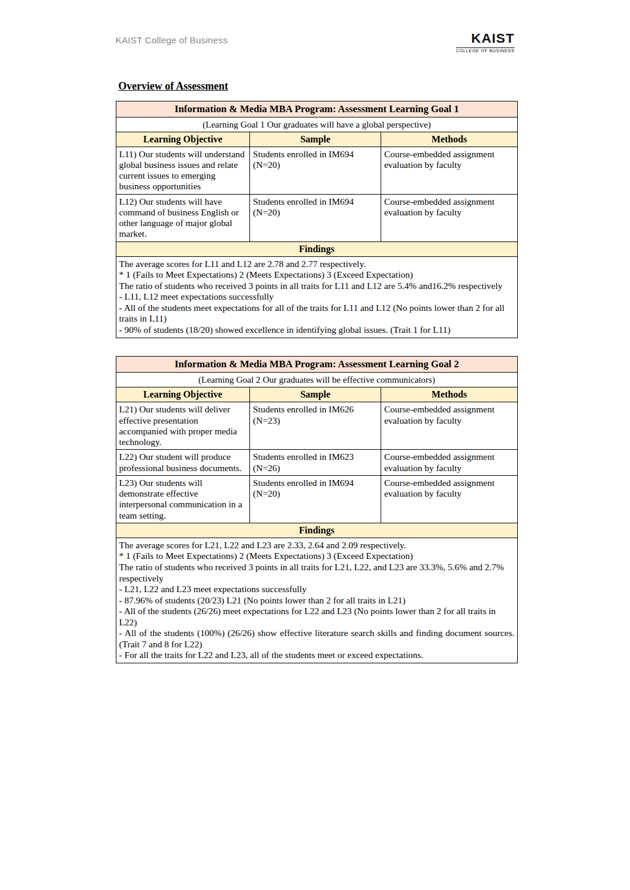KAIST College of Business
KAIST
COLLEGE OF BUSINESS
Overview of Assessment
| Information & Media MBA Program: Assessment Learning Goal 1 |
| (Learning Goal 1 Our graduates will have a global perspective) |
| Learning Objective | Sample | Methods |
| L11) Our students will understand global business issues and relate current issues to emerging business opportunities | Students enrolled in IM694 (N=20) | Course-embedded assignment evaluation by faculty |
| L12) Our students will have command of business English or other language of major global market. | Students enrolled in IM694 (N=20) | Course-embedded assignment evaluation by faculty |
| Findings |
| The average scores for L11 and L12 are 2.78 and 2.77 respectively. * 1 (Fails to Meet Expectations) 2 (Meets Expectations) 3 (Exceed Expectation) The ratio of students who received 3 points in all traits for L11 and L12 are 5.4% and16.2% respectively - L11, L12 meet expectations successfully - All of the students meet expectations for all of the traits for L11 and L12 (No points lower than 2 for all traits in L11) - 90% of students (18/20) showed excellence in identifying global issues. (Trait 1 for L11) |
| Information & Media MBA Program: Assessment Learning Goal 2 |
| (Learning Goal 2 Our graduates will be effective communicators) |
| Learning Objective | Sample | Methods |
| L21) Our students will deliver effective presentation accompanied with proper media technology. | Students enrolled in IM626 (N=23) | Course-embedded assignment evaluation by faculty |
| L22) Our student will produce professional business documents. | Students enrolled in IM623 (N=26) | Course-embedded assignment evaluation by faculty |
| L23) Our students will demonstrate effective interpersonal communication in a team setting. | Students enrolled in IM694 (N=20) | Course-embedded assignment evaluation by faculty |
| Findings |
| The average scores for L21, L22 and L23 are 2.33, 2.64 and 2.09 respectively. * 1 (Fails to Meet Expectations) 2 (Meets Expectations) 3 (Exceed Expectation) The ratio of students who received 3 points in all traits for L21, L22, and L23 are 33.3%, 5.6% and 2.7% respectively - L21, L22 and L23 meet expectations successfully - 87.96% of students (20/23) L21 (No points lower than 2 for all traits in L21) - All of the students (26/26) meet expectations for L22 and L23 (No points lower than 2 for all traits in L22) - All of the students (100%) (26/26) show effective literature search skills and finding document sources. (Trait 7 and 8 for L22) - For all the traits for L22 and L23, all of the students meet or exceed expectations. |